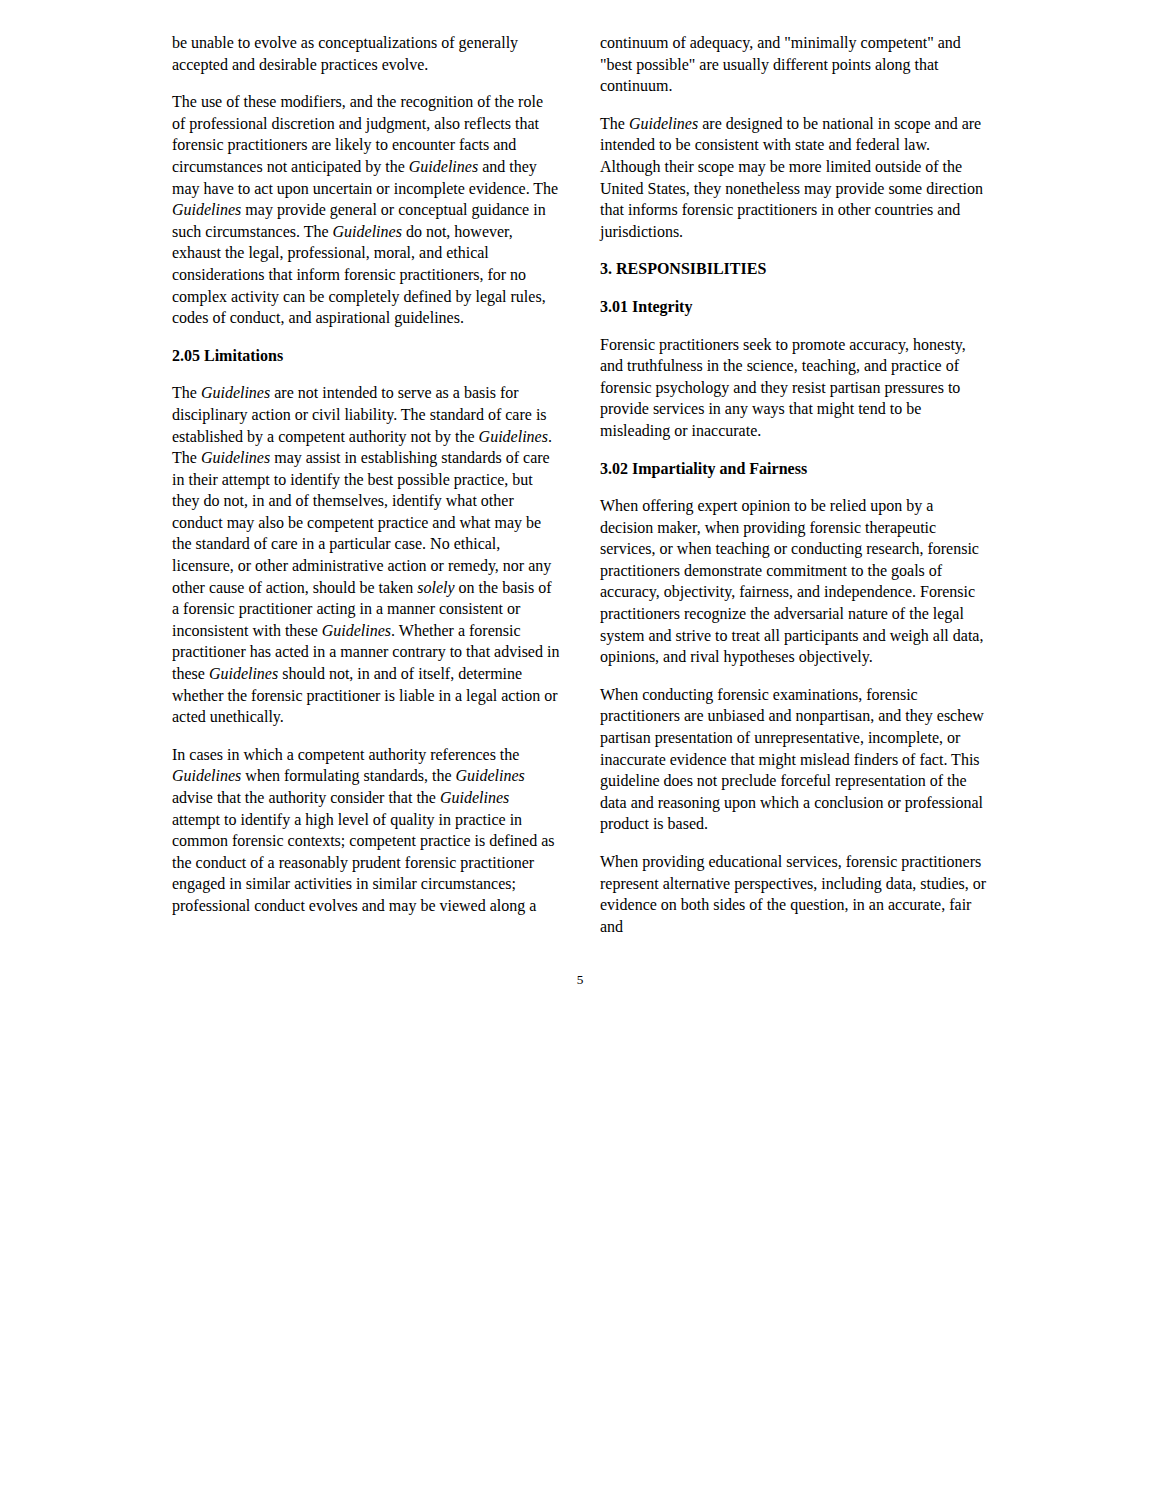be unable to evolve as conceptualizations of generally accepted and desirable practices evolve.
The use of these modifiers, and the recognition of the role of professional discretion and judgment, also reflects that forensic practitioners are likely to encounter facts and circumstances not anticipated by the Guidelines and they may have to act upon uncertain or incomplete evidence. The Guidelines may provide general or conceptual guidance in such circumstances. The Guidelines do not, however, exhaust the legal, professional, moral, and ethical considerations that inform forensic practitioners, for no complex activity can be completely defined by legal rules, codes of conduct, and aspirational guidelines.
2.05 Limitations
The Guidelines are not intended to serve as a basis for disciplinary action or civil liability. The standard of care is established by a competent authority not by the Guidelines. The Guidelines may assist in establishing standards of care in their attempt to identify the best possible practice, but they do not, in and of themselves, identify what other conduct may also be competent practice and what may be the standard of care in a particular case. No ethical, licensure, or other administrative action or remedy, nor any other cause of action, should be taken solely on the basis of a forensic practitioner acting in a manner consistent or inconsistent with these Guidelines. Whether a forensic practitioner has acted in a manner contrary to that advised in these Guidelines should not, in and of itself, determine whether the forensic practitioner is liable in a legal action or acted unethically.
In cases in which a competent authority references the Guidelines when formulating standards, the Guidelines advise that the authority consider that the Guidelines attempt to identify a high level of quality in practice in common forensic contexts; competent practice is defined as the conduct of a reasonably prudent forensic practitioner engaged in similar activities in similar circumstances; professional conduct evolves and may be viewed along a continuum of adequacy, and "minimally competent" and "best possible" are usually different points along that continuum.
The Guidelines are designed to be national in scope and are intended to be consistent with state and federal law. Although their scope may be more limited outside of the United States, they nonetheless may provide some direction that informs forensic practitioners in other countries and jurisdictions.
3. RESPONSIBILITIES
3.01 Integrity
Forensic practitioners seek to promote accuracy, honesty, and truthfulness in the science, teaching, and practice of forensic psychology and they resist partisan pressures to provide services in any ways that might tend to be misleading or inaccurate.
3.02 Impartiality and Fairness
When offering expert opinion to be relied upon by a decision maker, when providing forensic therapeutic services, or when teaching or conducting research, forensic practitioners demonstrate commitment to the goals of accuracy, objectivity, fairness, and independence. Forensic practitioners recognize the adversarial nature of the legal system and strive to treat all participants and weigh all data, opinions, and rival hypotheses objectively.
When conducting forensic examinations, forensic practitioners are unbiased and nonpartisan, and they eschew partisan presentation of unrepresentative, incomplete, or inaccurate evidence that might mislead finders of fact. This guideline does not preclude forceful representation of the data and reasoning upon which a conclusion or professional product is based.
When providing educational services, forensic practitioners represent alternative perspectives, including data, studies, or evidence on both sides of the question, in an accurate, fair and
5